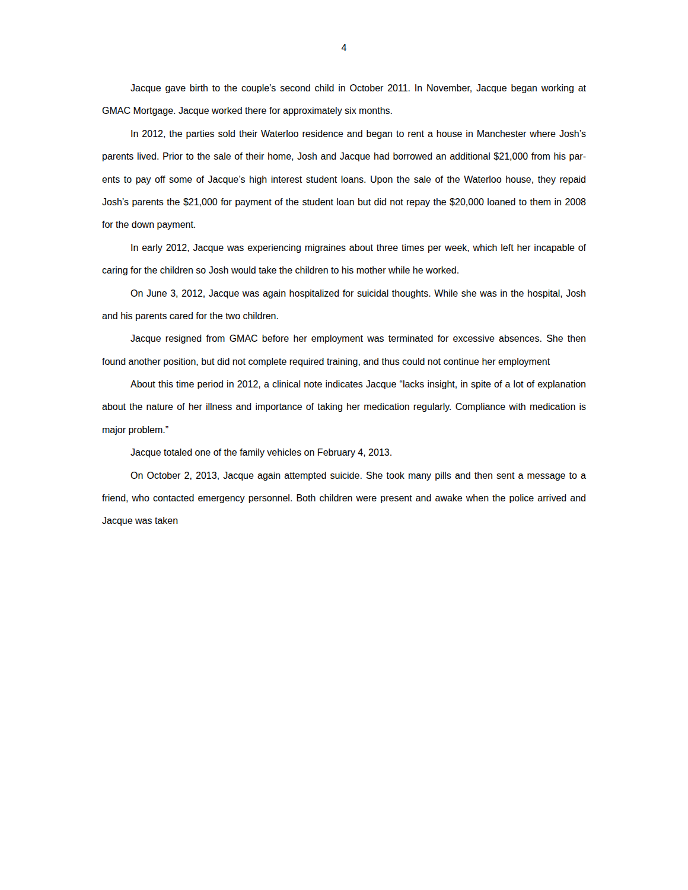4
Jacque gave birth to the couple’s second child in October 2011. In November, Jacque began working at GMAC Mortgage. Jacque worked there for approximately six months.
In 2012, the parties sold their Waterloo residence and began to rent a house in Manchester where Josh’s parents lived. Prior to the sale of their home, Josh and Jacque had borrowed an additional $21,000 from his parents to pay off some of Jacque’s high interest student loans. Upon the sale of the Waterloo house, they repaid Josh’s parents the $21,000 for payment of the student loan but did not repay the $20,000 loaned to them in 2008 for the down payment.
In early 2012, Jacque was experiencing migraines about three times per week, which left her incapable of caring for the children so Josh would take the children to his mother while he worked.
On June 3, 2012, Jacque was again hospitalized for suicidal thoughts. While she was in the hospital, Josh and his parents cared for the two children.
Jacque resigned from GMAC before her employment was terminated for excessive absences. She then found another position, but did not complete required training, and thus could not continue her employment
About this time period in 2012, a clinical note indicates Jacque “lacks insight, in spite of a lot of explanation about the nature of her illness and importance of taking her medication regularly. Compliance with medication is major problem.”
Jacque totaled one of the family vehicles on February 4, 2013.
On October 2, 2013, Jacque again attempted suicide. She took many pills and then sent a message to a friend, who contacted emergency personnel. Both children were present and awake when the police arrived and Jacque was taken